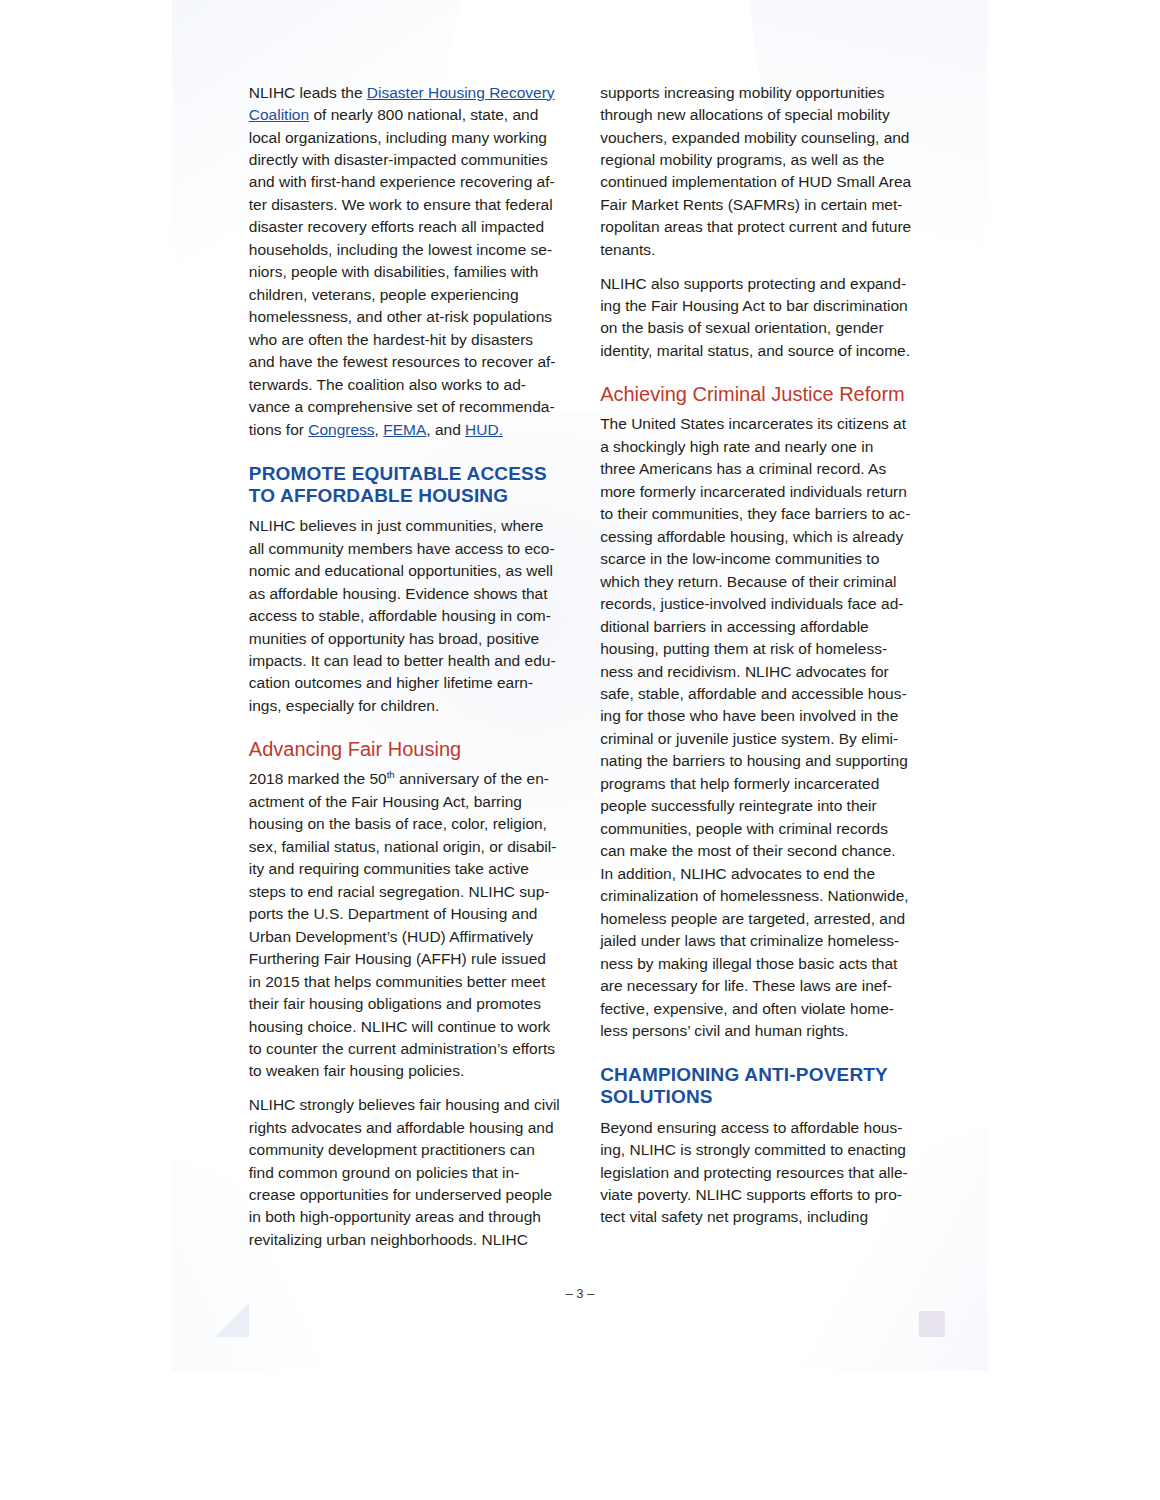NLIHC leads the Disaster Housing Recovery Coalition of nearly 800 national, state, and local organizations, including many working directly with disaster-impacted communities and with first-hand experience recovering after disasters. We work to ensure that federal disaster recovery efforts reach all impacted households, including the lowest income seniors, people with disabilities, families with children, veterans, people experiencing homelessness, and other at-risk populations who are often the hardest-hit by disasters and have the fewest resources to recover afterwards. The coalition also works to advance a comprehensive set of recommendations for Congress, FEMA, and HUD.
Promote Equitable Access to Affordable Housing
NLIHC believes in just communities, where all community members have access to economic and educational opportunities, as well as affordable housing. Evidence shows that access to stable, affordable housing in communities of opportunity has broad, positive impacts. It can lead to better health and education outcomes and higher lifetime earnings, especially for children.
Advancing Fair Housing
2018 marked the 50th anniversary of the enactment of the Fair Housing Act, barring housing on the basis of race, color, religion, sex, familial status, national origin, or disability and requiring communities take active steps to end racial segregation. NLIHC supports the U.S. Department of Housing and Urban Development’s (HUD) Affirmatively Furthering Fair Housing (AFFH) rule issued in 2015 that helps communities better meet their fair housing obligations and promotes housing choice. NLIHC will continue to work to counter the current administration’s efforts to weaken fair housing policies.
NLIHC strongly believes fair housing and civil rights advocates and affordable housing and community development practitioners can find common ground on policies that increase opportunities for underserved people in both high-opportunity areas and through revitalizing urban neighborhoods. NLIHC supports increasing mobility opportunities through new allocations of special mobility vouchers, expanded mobility counseling, and regional mobility programs, as well as the continued implementation of HUD Small Area Fair Market Rents (SAFMRs) in certain metropolitan areas that protect current and future tenants.
NLIHC also supports protecting and expanding the Fair Housing Act to bar discrimination on the basis of sexual orientation, gender identity, marital status, and source of income.
Achieving Criminal Justice Reform
The United States incarcerates its citizens at a shockingly high rate and nearly one in three Americans has a criminal record. As more formerly incarcerated individuals return to their communities, they face barriers to accessing affordable housing, which is already scarce in the low-income communities to which they return. Because of their criminal records, justice-involved individuals face additional barriers in accessing affordable housing, putting them at risk of homelessness and recidivism. NLIHC advocates for safe, stable, affordable and accessible housing for those who have been involved in the criminal or juvenile justice system. By eliminating the barriers to housing and supporting programs that help formerly incarcerated people successfully reintegrate into their communities, people with criminal records can make the most of their second chance. In addition, NLIHC advocates to end the criminalization of homelessness. Nationwide, homeless people are targeted, arrested, and jailed under laws that criminalize homelessness by making illegal those basic acts that are necessary for life. These laws are ineffective, expensive, and often violate homeless persons’ civil and human rights.
Championing Anti-Poverty Solutions
Beyond ensuring access to affordable housing, NLIHC is strongly committed to enacting legislation and protecting resources that alleviate poverty. NLIHC supports efforts to protect vital safety net programs, including
– 3 –